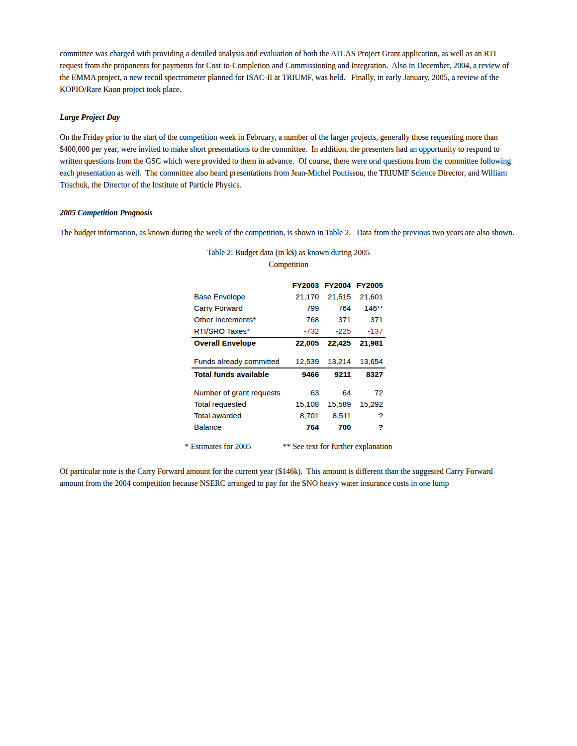committee was charged with providing a detailed analysis and evaluation of both the ATLAS Project Grant application, as well as an RTI request from the proponents for payments for Cost-to-Completion and Commissioning and Integration. Also in December, 2004, a review of the EMMA project, a new recoil spectrometer planned for ISAC-II at TRIUMF, was held. Finally, in early January, 2005, a review of the KOPIO/Rare Kaon project took place.
Large Project Day
On the Friday prior to the start of the competition week in February, a number of the larger projects, generally those requesting more than $400,000 per year, were invited to make short presentations to the committee. In addition, the presenters had an opportunity to respond to written questions from the GSC which were provided to them in advance. Of course, there were oral questions from the committee following each presentation as well. The committee also heard presentations from Jean-Michel Poutissou, the TRIUMF Science Director, and William Trischuk, the Director of the Institute of Particle Physics.
2005 Competition Prognosis
The budget information, as known during the week of the competition, is shown in Table 2. Data from the previous two years are also shown.
Table 2: Budget data (in k$) as known during 2005 Competition
| | FY2003 | FY2004 | FY2005 |
| --- | --- | --- | --- |
| Base Envelope | 21,170 | 21,515 | 21,601 |
| Carry Forward | 799 | 764 | 146** |
| Other Increments* | 768 | 371 | 371 |
| RTI/SRO Taxes* | -732 | -225 | -137 |
| Overall Envelope | 22,005 | 22,425 | 21,981 |
| Funds already committed | 12,539 | 13,214 | 13,654 |
| Total funds available | 9466 | 9211 | 8327 |
| Number of grant requests | 63 | 64 | 72 |
| Total requested | 15,108 | 15,589 | 15,292 |
| Total awarded | 8,701 | 8,511 | ? |
| Balance | 764 | 700 | ? |
* Estimates for 2005 ** See text for further explanation
Of particular note is the Carry Forward amount for the current year ($146k). This amount is different than the suggested Carry Forward amount from the 2004 competition because NSERC arranged to pay for the SNO heavy water insurance costs in one lump